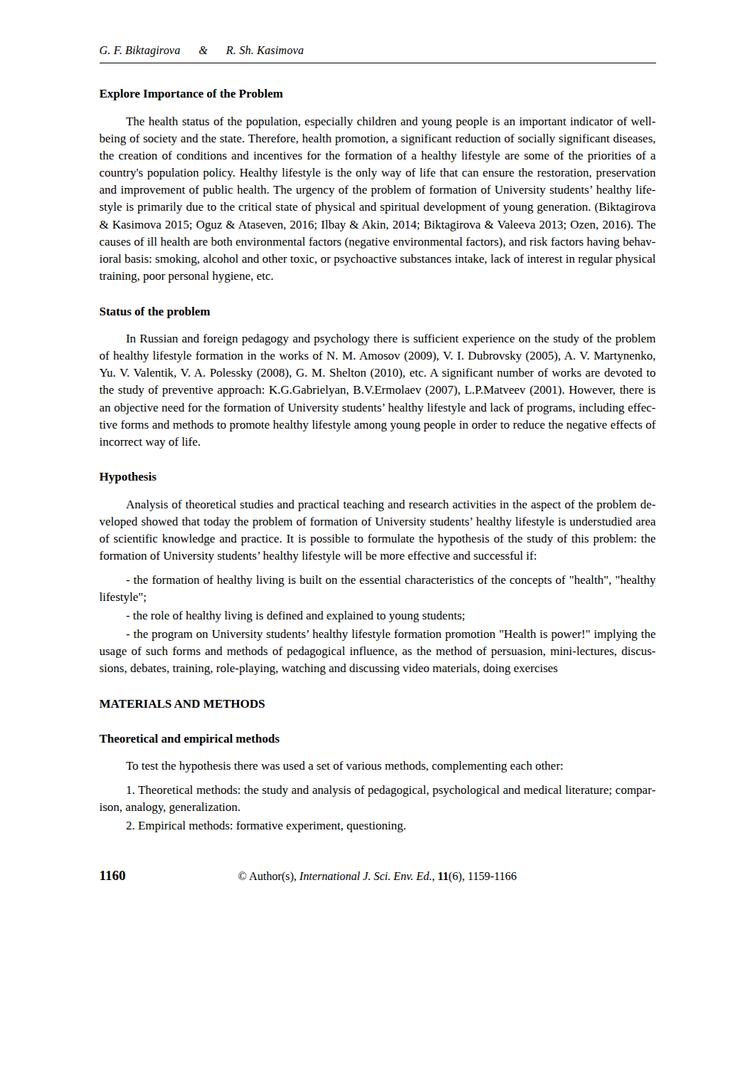G. F. Biktagirova & R. Sh. Kasimova
Explore Importance of the Problem
The health status of the population, especially children and young people is an important indicator of well-being of society and the state. Therefore, health promotion, a significant reduction of socially significant diseases, the creation of conditions and incentives for the formation of a healthy lifestyle are some of the priorities of a country's population policy. Healthy lifestyle is the only way of life that can ensure the restoration, preservation and improvement of public health. The urgency of the problem of formation of University students’ healthy lifestyle is primarily due to the critical state of physical and spiritual development of young generation. (Biktagirova & Kasimova 2015; Oguz & Ataseven, 2016; Ilbay & Akin, 2014; Biktagirova & Valeeva 2013; Ozen, 2016). The causes of ill health are both environmental factors (negative environmental factors), and risk factors having behavioral basis: smoking, alcohol and other toxic, or psychoactive substances intake, lack of interest in regular physical training, poor personal hygiene, etc.
Status of the problem
In Russian and foreign pedagogy and psychology there is sufficient experience on the study of the problem of healthy lifestyle formation in the works of N. M. Amosov (2009), V. I. Dubrovsky (2005), A. V. Martynenko, Yu. V. Valentik, V. A. Polesskу (2008), G. M. Shelton (2010), etc. A significant number of works are devoted to the study of preventive approach: K.G.Gabrielyan, B.V.Ermolaev (2007), L.P.Matveev (2001). However, there is an objective need for the formation of University students’ healthy lifestyle and lack of programs, including effective forms and methods to promote healthy lifestyle among young people in order to reduce the negative effects of incorrect way of life.
Hypothesis
Analysis of theoretical studies and practical teaching and research activities in the aspect of the problem developed showed that today the problem of formation of University students’ healthy lifestyle is understudied area of scientific knowledge and practice. It is possible to formulate the hypothesis of the study of this problem: the formation of University students’ healthy lifestyle will be more effective and successful if:
- the formation of healthy living is built on the essential characteristics of the concepts of "health", "healthy lifestyle";
- the role of healthy living is defined and explained to young students;
- the program on University students’ healthy lifestyle formation promotion "Health is power!" implying the usage of such forms and methods of pedagogical influence, as the method of persuasion, mini-lectures, discussions, debates, training, role-playing, watching and discussing video materials, doing exercises
MATERIALS AND METHODS
Theoretical and empirical methods
To test the hypothesis there was used a set of various methods, complementing each other:
Theoretical methods: the study and analysis of pedagogical, psychological and medical literature; comparison, analogy, generalization.
Empirical methods: formative experiment, questioning.
1160
© Author(s), International J. Sci. Env. Ed., 11(6), 1159-1166